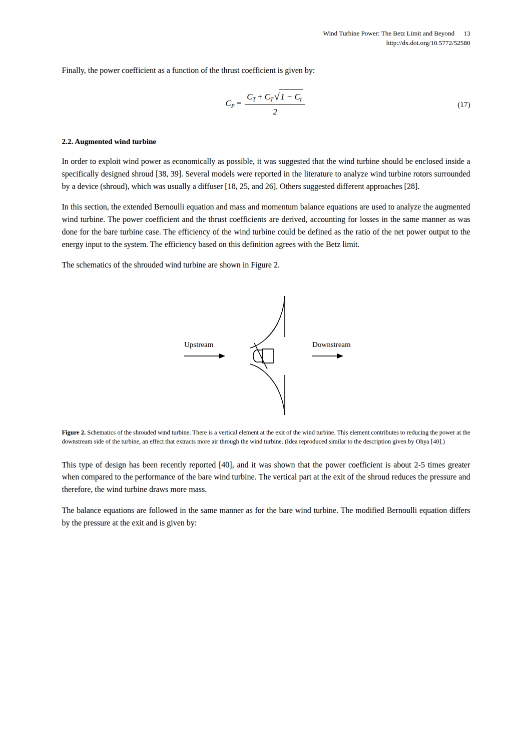Wind Turbine Power: The Betz Limit and Beyond13 http://dx.doi.org/10.5772/52580
Finally, the power coefficient as a function of the thrust coefficient is given by:
CP = CT + CT 1 − Ct 2
(17)
2.2. Augmented wind turbine
In order to exploit wind power as economically as possible, it was suggested that the wind turbine should be enclosed inside a specifically designed shroud [38, 39]. Several models were reported in the literature to analyze wind turbine rotors surrounded by a device (shroud), which was usually a diffuser [18, 25, and 26]. Others suggested different approaches [28].
In this section, the extended Bernoulli equation and mass and momentum balance equations are used to analyze the augmented wind turbine. The power coefficient and the thrust coefficients are derived, accounting for losses in the same manner as was done for the bare turbine case. The efficiency of the wind turbine could be defined as the ratio of the net power output to the energy input to the system. The efficiency based on this definition agrees with the Betz limit.
The schematics of the shrouded wind turbine are shown in Figure 2.
Upstream Downstream
Figure 2. Schematics of the shrouded wind turbine. There is a vertical element at the exit of the wind turbine. This element contributes to reducing the power at the downstream side of the turbine, an effect that extracts more air through the wind turbine. (Idea reproduced similar to the description given by Ohya [40].)
This type of design has been recently reported [40], and it was shown that the power coefficient is about 2-5 times greater when compared to the performance of the bare wind turbine. The vertical part at the exit of the shroud reduces the pressure and therefore, the wind turbine draws more mass.
The balance equations are followed in the same manner as for the bare wind turbine. The modified Bernoulli equation differs by the pressure at the exit and is given by: